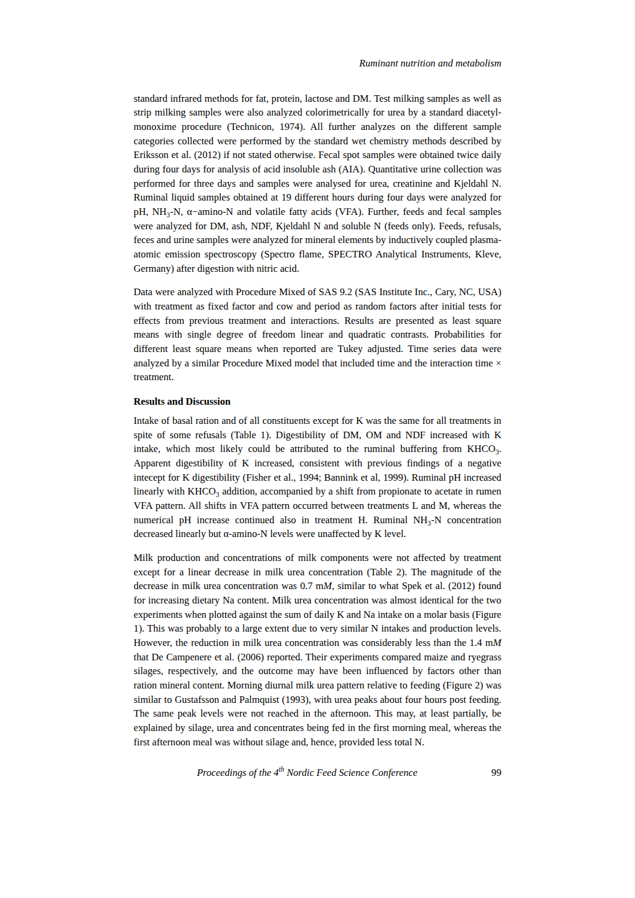Ruminant nutrition and metabolism
standard infrared methods for fat, protein, lactose and DM. Test milking samples as well as strip milking samples were also analyzed colorimetrically for urea by a standard diacetyl-monoxime procedure (Technicon, 1974). All further analyzes on the different sample categories collected were performed by the standard wet chemistry methods described by Eriksson et al. (2012) if not stated otherwise. Fecal spot samples were obtained twice daily during four days for analysis of acid insoluble ash (AIA). Quantitative urine collection was performed for three days and samples were analysed for urea, creatinine and Kjeldahl N. Ruminal liquid samples obtained at 19 different hours during four days were analyzed for pH, NH3-N, α−amino-N and volatile fatty acids (VFA). Further, feeds and fecal samples were analyzed for DM, ash, NDF, Kjeldahl N and soluble N (feeds only). Feeds, refusals, feces and urine samples were analyzed for mineral elements by inductively coupled plasma-atomic emission spectroscopy (Spectro flame, SPECTRO Analytical Instruments, Kleve, Germany) after digestion with nitric acid.
Data were analyzed with Procedure Mixed of SAS 9.2 (SAS Institute Inc., Cary, NC, USA) with treatment as fixed factor and cow and period as random factors after initial tests for effects from previous treatment and interactions. Results are presented as least square means with single degree of freedom linear and quadratic contrasts. Probabilities for different least square means when reported are Tukey adjusted. Time series data were analyzed by a similar Procedure Mixed model that included time and the interaction time × treatment.
Results and Discussion
Intake of basal ration and of all constituents except for K was the same for all treatments in spite of some refusals (Table 1). Digestibility of DM, OM and NDF increased with K intake, which most likely could be attributed to the ruminal buffering from KHCO3. Apparent digestibility of K increased, consistent with previous findings of a negative intecept for K digestibility (Fisher et al., 1994; Bannink et al, 1999). Ruminal pH increased linearly with KHCO3 addition, accompanied by a shift from propionate to acetate in rumen VFA pattern. All shifts in VFA pattern occurred between treatments L and M, whereas the numerical pH increase continued also in treatment H. Ruminal NH3-N concentration decreased linearly but α-amino-N levels were unaffected by K level.
Milk production and concentrations of milk components were not affected by treatment except for a linear decrease in milk urea concentration (Table 2). The magnitude of the decrease in milk urea concentration was 0.7 mM, similar to what Spek et al. (2012) found for increasing dietary Na content. Milk urea concentration was almost identical for the two experiments when plotted against the sum of daily K and Na intake on a molar basis (Figure 1). This was probably to a large extent due to very similar N intakes and production levels. However, the reduction in milk urea concentration was considerably less than the 1.4 mM that De Campenere et al. (2006) reported. Their experiments compared maize and ryegrass silages, respectively, and the outcome may have been influenced by factors other than ration mineral content. Morning diurnal milk urea pattern relative to feeding (Figure 2) was similar to Gustafsson and Palmquist (1993), with urea peaks about four hours post feeding. The same peak levels were not reached in the afternoon. This may, at least partially, be explained by silage, urea and concentrates being fed in the first morning meal, whereas the first afternoon meal was without silage and, hence, provided less total N.
Proceedings of the 4th Nordic Feed Science Conference 99